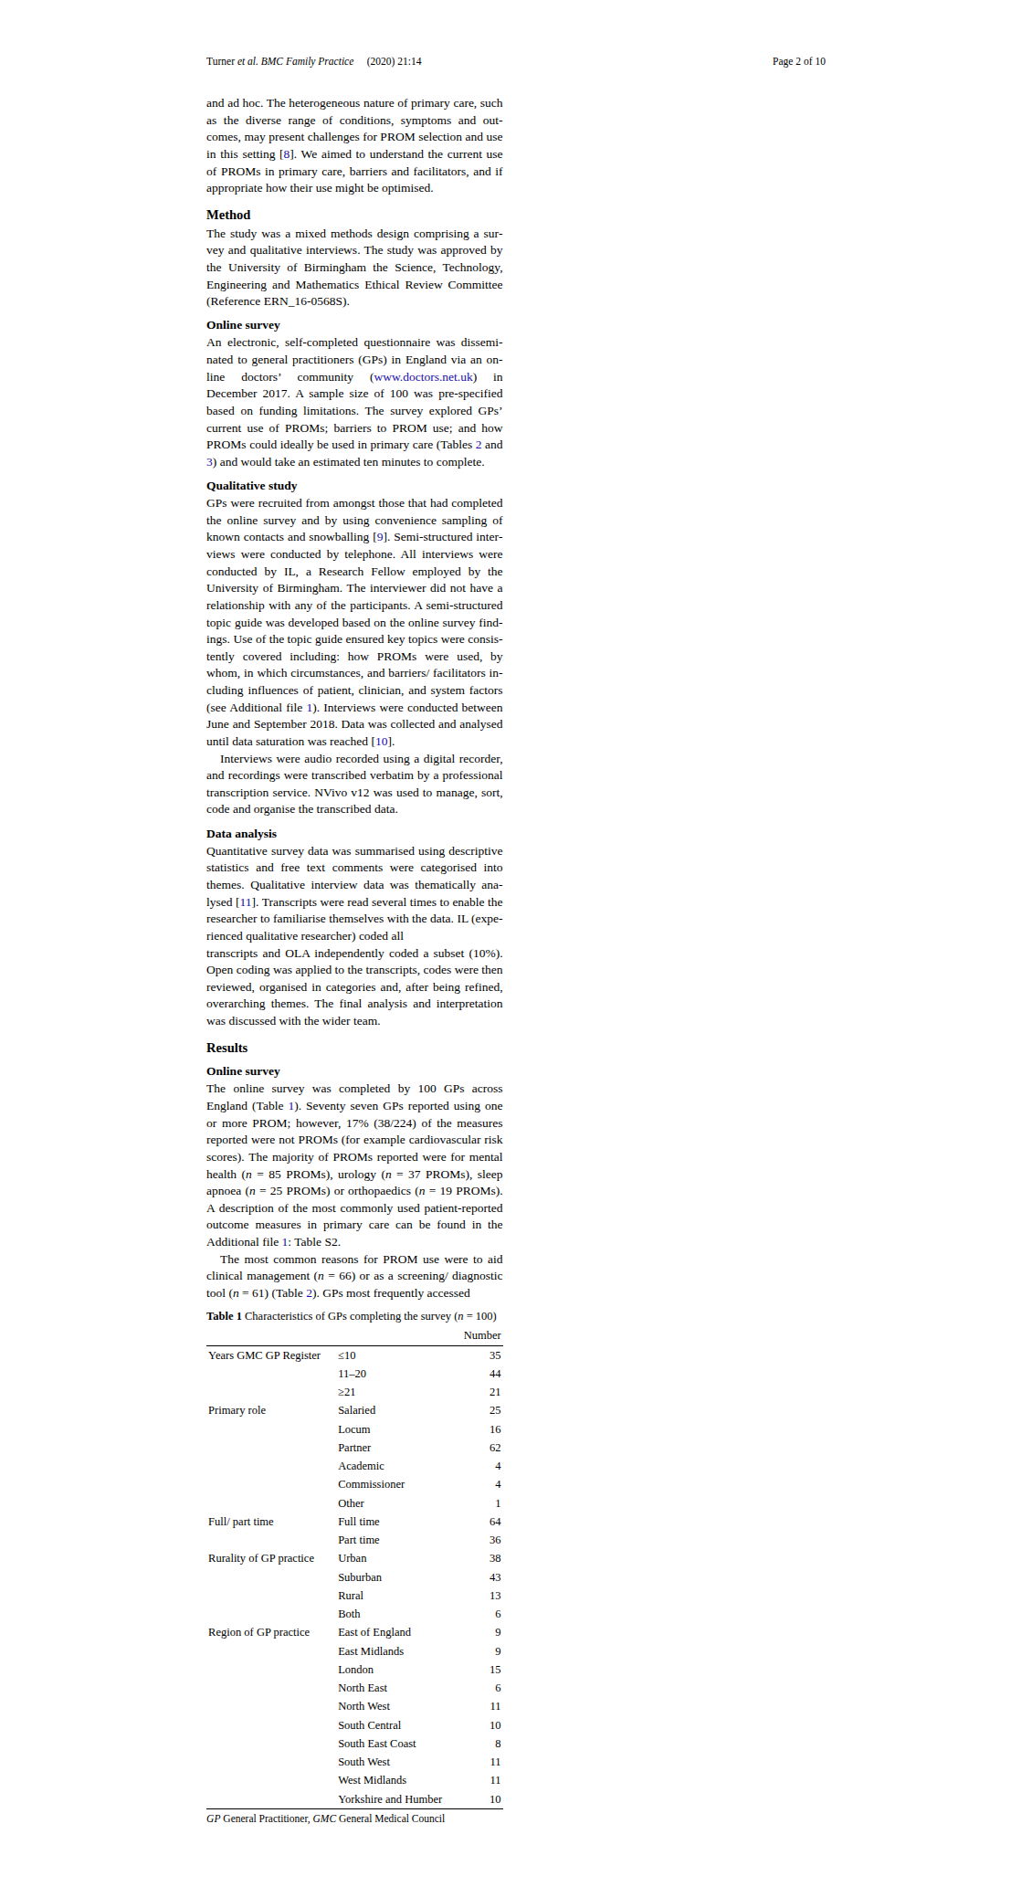Turner et al. BMC Family Practice (2020) 21:14
Page 2 of 10
and ad hoc. The heterogeneous nature of primary care, such as the diverse range of conditions, symptoms and outcomes, may present challenges for PROM selection and use in this setting [8]. We aimed to understand the current use of PROMs in primary care, barriers and facilitators, and if appropriate how their use might be optimised.
Method
The study was a mixed methods design comprising a survey and qualitative interviews. The study was approved by the University of Birmingham the Science, Technology, Engineering and Mathematics Ethical Review Committee (Reference ERN_16-0568S).
Online survey
An electronic, self-completed questionnaire was disseminated to general practitioners (GPs) in England via an online doctors’ community (www.doctors.net.uk) in December 2017. A sample size of 100 was pre-specified based on funding limitations. The survey explored GPs’ current use of PROMs; barriers to PROM use; and how PROMs could ideally be used in primary care (Tables 2 and 3) and would take an estimated ten minutes to complete.
Qualitative study
GPs were recruited from amongst those that had completed the online survey and by using convenience sampling of known contacts and snowballing [9]. Semi-structured interviews were conducted by telephone. All interviews were conducted by IL, a Research Fellow employed by the University of Birmingham. The interviewer did not have a relationship with any of the participants. A semi-structured topic guide was developed based on the online survey findings. Use of the topic guide ensured key topics were consistently covered including: how PROMs were used, by whom, in which circumstances, and barriers/ facilitators including influences of patient, clinician, and system factors (see Additional file 1). Interviews were conducted between June and September 2018. Data was collected and analysed until data saturation was reached [10].
Interviews were audio recorded using a digital recorder, and recordings were transcribed verbatim by a professional transcription service. NVivo v12 was used to manage, sort, code and organise the transcribed data.
Data analysis
Quantitative survey data was summarised using descriptive statistics and free text comments were categorised into themes. Qualitative interview data was thematically analysed [11]. Transcripts were read several times to enable the researcher to familiarise themselves with the data. IL (experienced qualitative researcher) coded all
transcripts and OLA independently coded a subset (10%). Open coding was applied to the transcripts, codes were then reviewed, organised in categories and, after being refined, overarching themes. The final analysis and interpretation was discussed with the wider team.
Results
Online survey
The online survey was completed by 100 GPs across England (Table 1). Seventy seven GPs reported using one or more PROM; however, 17% (38/224) of the measures reported were not PROMs (for example cardiovascular risk scores). The majority of PROMs reported were for mental health (n = 85 PROMs), urology (n = 37 PROMs), sleep apnoea (n = 25 PROMs) or orthopaedics (n = 19 PROMs). A description of the most commonly used patient-reported outcome measures in primary care can be found in the Additional file 1: Table S2.
The most common reasons for PROM use were to aid clinical management (n = 66) or as a screening/ diagnostic tool (n = 61) (Table 2). GPs most frequently accessed
Table 1 Characteristics of GPs completing the survey (n = 100)
| | | Number |
| --- | --- | --- |
| Years GMC GP Register | ≤10 | 35 |
| | 11–20 | 44 |
| | ≥21 | 21 |
| Primary role | Salaried | 25 |
| | Locum | 16 |
| | Partner | 62 |
| | Academic | 4 |
| | Commissioner | 4 |
| | Other | 1 |
| Full/ part time | Full time | 64 |
| | Part time | 36 |
| Rurality of GP practice | Urban | 38 |
| | Suburban | 43 |
| | Rural | 13 |
| | Both | 6 |
| Region of GP practice | East of England | 9 |
| | East Midlands | 9 |
| | London | 15 |
| | North East | 6 |
| | North West | 11 |
| | South Central | 10 |
| | South East Coast | 8 |
| | South West | 11 |
| | West Midlands | 11 |
| | Yorkshire and Humber | 10 |
GP General Practitioner, GMC General Medical Council